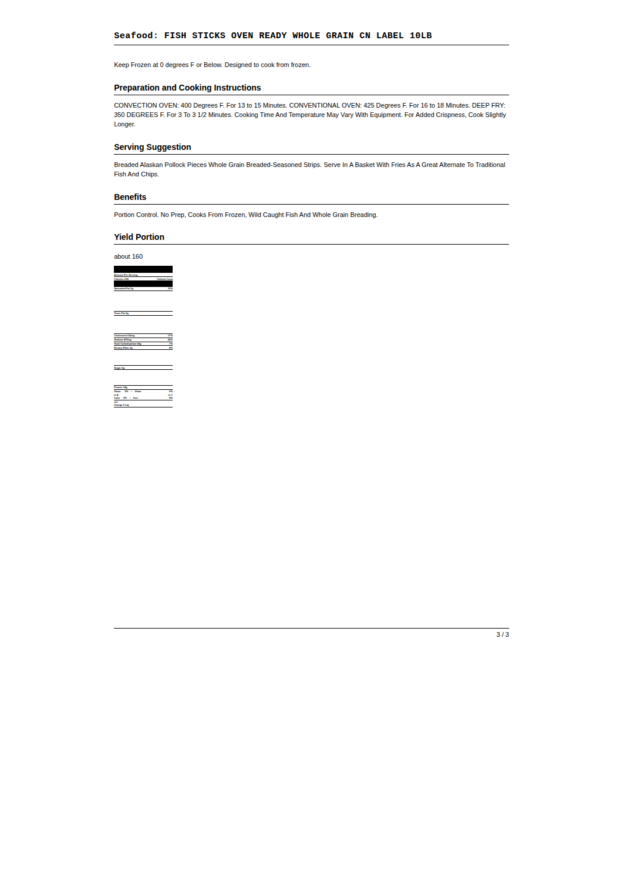Seafood: FISH STICKS OVEN READY WHOLE GRAIN CN LABEL 10LB
Keep Frozen at 0 degrees F or Below. Designed to cook from frozen.
Preparation and Cooking Instructions
CONVECTION OVEN: 400 Degrees F. For 13 to 15 Minutes. CONVENTIONAL OVEN: 425 Degrees F. For 16 to 18 Minutes. DEEP FRY: 350 DEGREES F. For 3 To 3 1/2 Minutes. Cooking Time And Temperature May Vary With Equipment. For Added Crispness, Cook Slightly Longer.
Serving Suggestion
Breaded Alaskan Pollock Pieces Whole Grain Breaded-Seasoned Strips. Serve In A Basket With Fries As A Great Alternate To Traditional Fish And Chips.
Benefits
Portion Control. No Prep, Cooks From Frozen, Wild Caught Fish And Whole Grain Breading.
Yield Portion
about 160
Amount Per Serving
Calories 230 Calories from
Saturated Fat 2g 10%
Trans Fat 0g
Cholesterol 50mg 17%
Sodium 470mg 20%
Total Carbohydrate 20g 7%
Dietary Fiber 2g 8%
Sugar 0g
Protein 14g
Vitam 0% • Vitam 0%
in A in C
Calci 2% • Iron 8%
um
Omega 3 mg
3 / 3